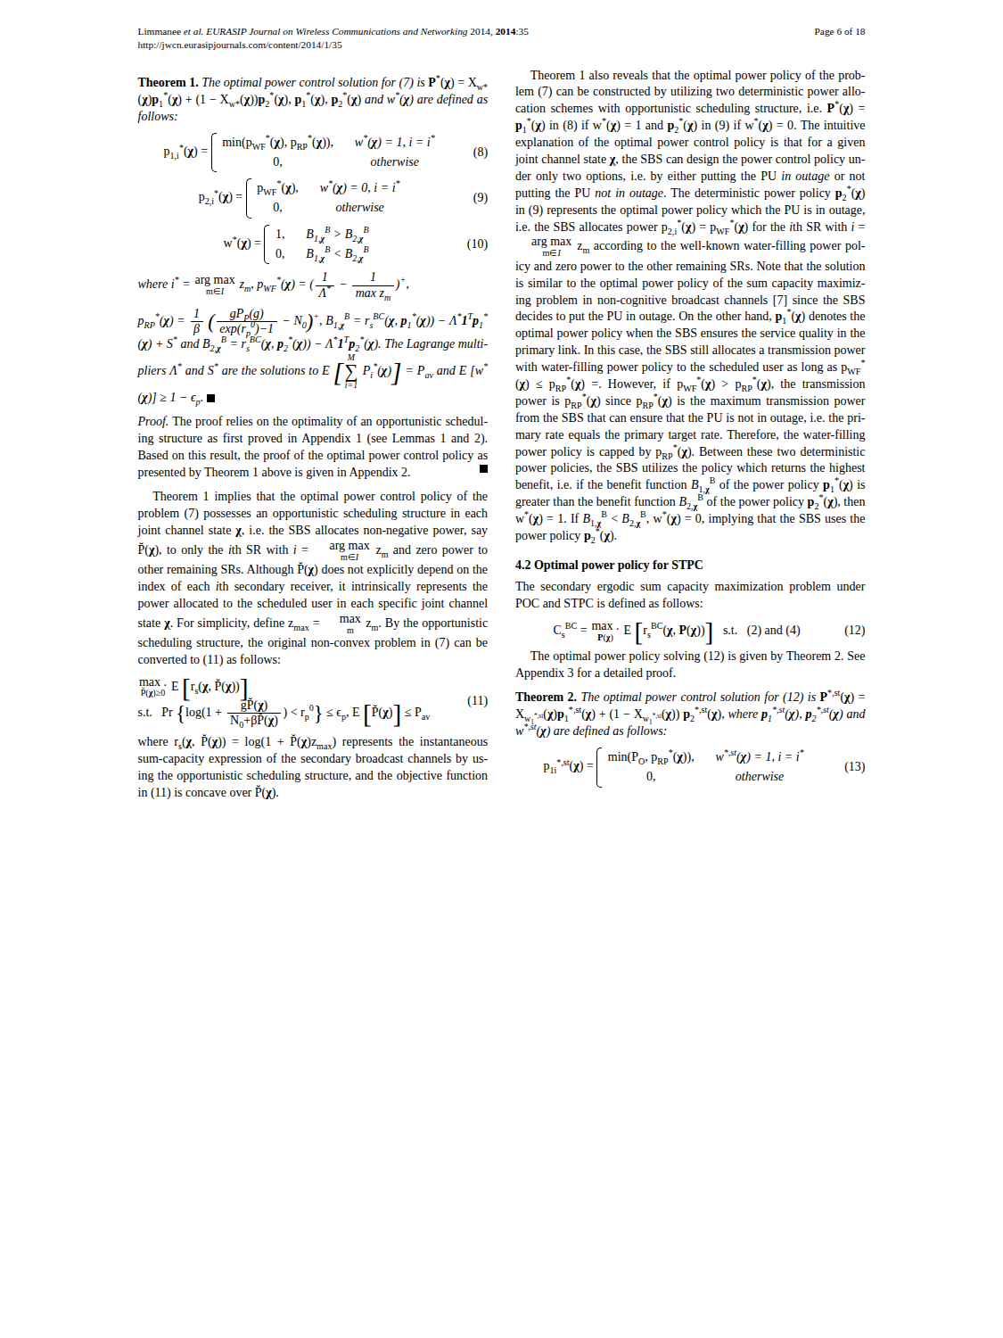Limmanee et al. EURASIP Journal on Wireless Communications and Networking 2014, 2014:35
http://jwcn.eurasipjournals.com/content/2014/1/35
Page 6 of 18
Theorem 1. The optimal power control solution for (7) is P*(χ) = Xw*(χ)p1*(χ) + (1 − Xw*(χ))p2*(χ), p1*(χ), p2*(χ) and w*(χ) are defined as follows:
p1,i*(χ) =
| min(p WF * ( χ ), p RP * ( χ )), | w * ( χ ) = 1, i = i * |
| 0, | otherwise |
(8)
p2,i*(χ) =
| p WF * ( χ ), | w * ( χ ) = 0, i = i * |
| 0, | otherwise |
(9)
w*(χ) =
| 1, | B 1, χ B > B 2, χ B |
| 0, | B 1, χ B < B 2, χ B |
(10)
where i* = arg max m∈I zm, pWF*(χ) = (1 Λ* − 1 max zm)+,
pRP*(χ) = 1 β (gPP(g) exp(rp0)−1 − N0)+, B1,χB = rsBC(χ, p1*(χ)) − Λ*1Tp1*(χ) + S* and B2,χB = rsBC(χ, p2*(χ)) − Λ*1Tp2*(χ). The Lagrange multipliers Λ* and S* are the solutions to E [M∑i=1 Pi*(χ)] = Pav and E [w*(χ)] ≥ 1 − ϵp.
Proof. The proof relies on the optimality of an opportunistic scheduling structure as first proved in Appendix 1 (see Lemmas 1 and 2). Based on this result, the proof of the optimal power control policy as presented by Theorem 1 above is given in Appendix 2.
Theorem 1 implies that the optimal power control policy of the problem (7) possesses an opportunistic scheduling structure in each joint channel state χ, i.e. the SBS allocates non-negative power, say P̆(χ), to only the ith SR with i = arg max m∈I zm and zero power to other remaining SRs. Although P̆(χ) does not explicitly depend on the index of each ith secondary receiver, it intrinsically represents the power allocated to the scheduled user in each specific joint channel state χ. For simplicity, define zmax = max m zm. By the opportunistic scheduling structure, the original non-convex problem in (7) can be converted to (11) as follows:
max . P̆(χ)≥0 E [rs(χ, P̆(χ))]
s.t. Pr {log(1 + gP̆(χ) N0+βP̆(χ)) < rp0} ≤ ϵp, E [P̆(χ)] ≤ Pav
(11)
where rs(χ, P̆(χ)) = log(1 + P̆(χ)zmax) represents the instantaneous sum-capacity expression of the secondary broadcast channels by using the opportunistic scheduling structure, and the objective function in (11) is concave over P̆(χ).
Theorem 1 also reveals that the optimal power policy of the problem (7) can be constructed by utilizing two deterministic power allocation schemes with opportunistic scheduling structure, i.e. P*(χ) = p1*(χ) in (8) if w*(χ) = 1 and p2*(χ) in (9) if w*(χ) = 0. The intuitive explanation of the optimal power control policy is that for a given joint channel state χ, the SBS can design the power control policy under only two options, i.e. by either putting the PU in outage or not putting the PU not in outage. The deterministic power policy p2*(χ) in (9) represents the optimal power policy which the PU is in outage, i.e. the SBS allocates power p2,i*(χ) = pWF*(χ) for the ith SR with i = arg max m∈I zm according to the well-known water-filling power policy and zero power to the other remaining SRs. Note that the solution is similar to the optimal power policy of the sum capacity maximizing problem in non-cognitive broadcast channels [7] since the SBS decides to put the PU in outage. On the other hand, p1*(χ) denotes the optimal power policy when the SBS ensures the service quality in the primary link. In this case, the SBS still allocates a transmission power with water-filling power policy to the scheduled user as long as pWF*(χ) ≤ pRP*(χ) =. However, if pWF*(χ) > pRP*(χ), the transmission power is pRP*(χ) since pRP*(χ) is the maximum transmission power from the SBS that can ensure that the PU is not in outage, i.e. the primary rate equals the primary target rate. Therefore, the water-filling power policy is capped by pRP*(χ). Between these two deterministic power policies, the SBS utilizes the policy which returns the highest benefit, i.e. if the benefit function B1,χB of the power policy p1*(χ) is greater than the benefit function B2,χB of the power policy p2*(χ), then w*(χ) = 1. If B1,χB < B2,χB, w*(χ) = 0, implying that the SBS uses the power policy p2*(χ).
4.2 Optimal power policy for STPC
The secondary ergodic sum capacity maximization problem under POC and STPC is defined as follows:
CsBC = max . P(χ) E [rsBC(χ, P(χ))] s.t. (2) and (4)
(12)
The optimal power policy solving (12) is given by Theorem 2. See Appendix 3 for a detailed proof.
Theorem 2. The optimal power control solution for (12) is P*,st(χ) = Xw1*,st(χ)p1*,st(χ) + (1 − Xw1*,st(χ)) p2*,st(χ), where p1*,st(χ), p2*,st(χ) and w*,st(χ) are defined as follows:
p1i*,st(χ) =
| min(P O , p RP * ( χ )), | w *,st ( χ ) = 1, i = i * |
| 0, | otherwise |
(13)